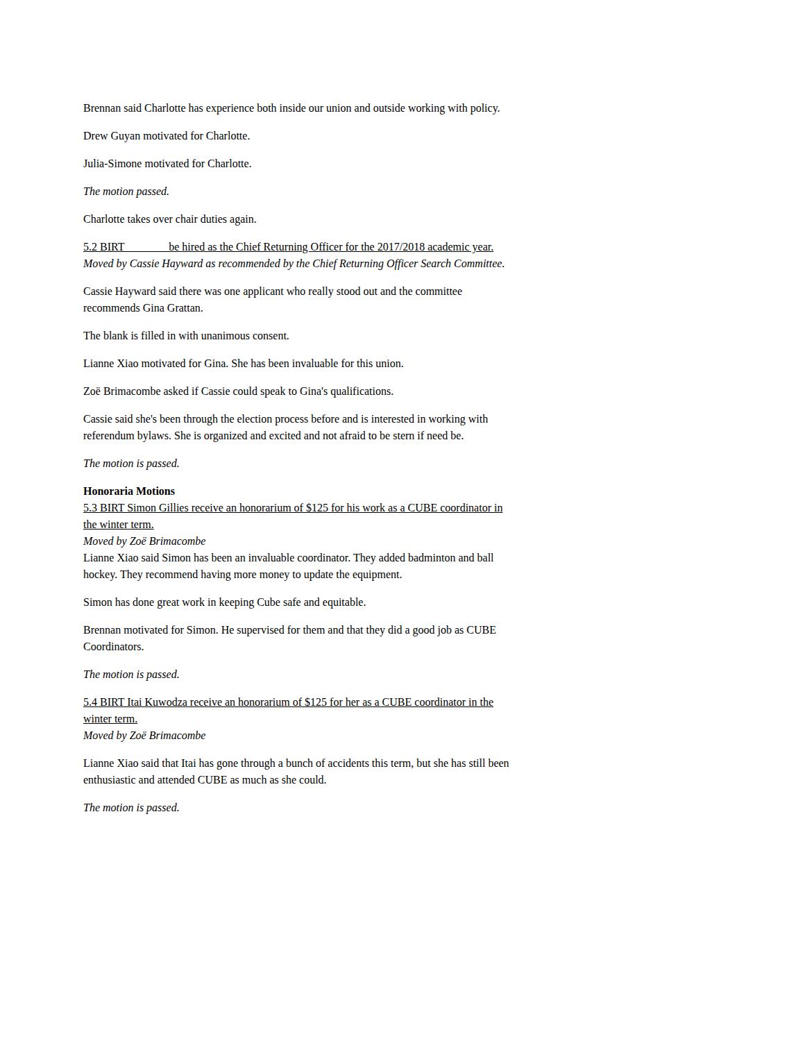Brennan said Charlotte has experience both inside our union and outside working with policy.
Drew Guyan motivated for Charlotte.
Julia-Simone motivated for Charlotte.
The motion passed.
Charlotte takes over chair duties again.
5.2 BIRT _______ be hired as the Chief Returning Officer for the 2017/2018 academic year.
Moved by Cassie Hayward as recommended by the Chief Returning Officer Search Committee.
Cassie Hayward said there was one applicant who really stood out and the committee recommends Gina Grattan.
The blank is filled in with unanimous consent.
Lianne Xiao motivated for Gina. She has been invaluable for this union.
Zoë Brimacombe asked if Cassie could speak to Gina's qualifications.
Cassie said she's been through the election process before and is interested in working with referendum bylaws. She is organized and excited and not afraid to be stern if need be.
The motion is passed.
Honoraria Motions
5.3 BIRT Simon Gillies receive an honorarium of $125 for his work as a CUBE coordinator in the winter term.
Moved by Zoë Brimacombe
Lianne Xiao said Simon has been an invaluable coordinator. They added badminton and ball hockey. They recommend having more money to update the equipment.
Simon has done great work in keeping Cube safe and equitable.
Brennan motivated for Simon. He supervised for them and that they did a good job as CUBE Coordinators.
The motion is passed.
5.4 BIRT Itai Kuwodza receive an honorarium of $125 for her as a CUBE coordinator in the winter term.
Moved by Zoë Brimacombe
Lianne Xiao said that Itai has gone through a bunch of accidents this term, but she has still been enthusiastic and attended CUBE as much as she could.
The motion is passed.